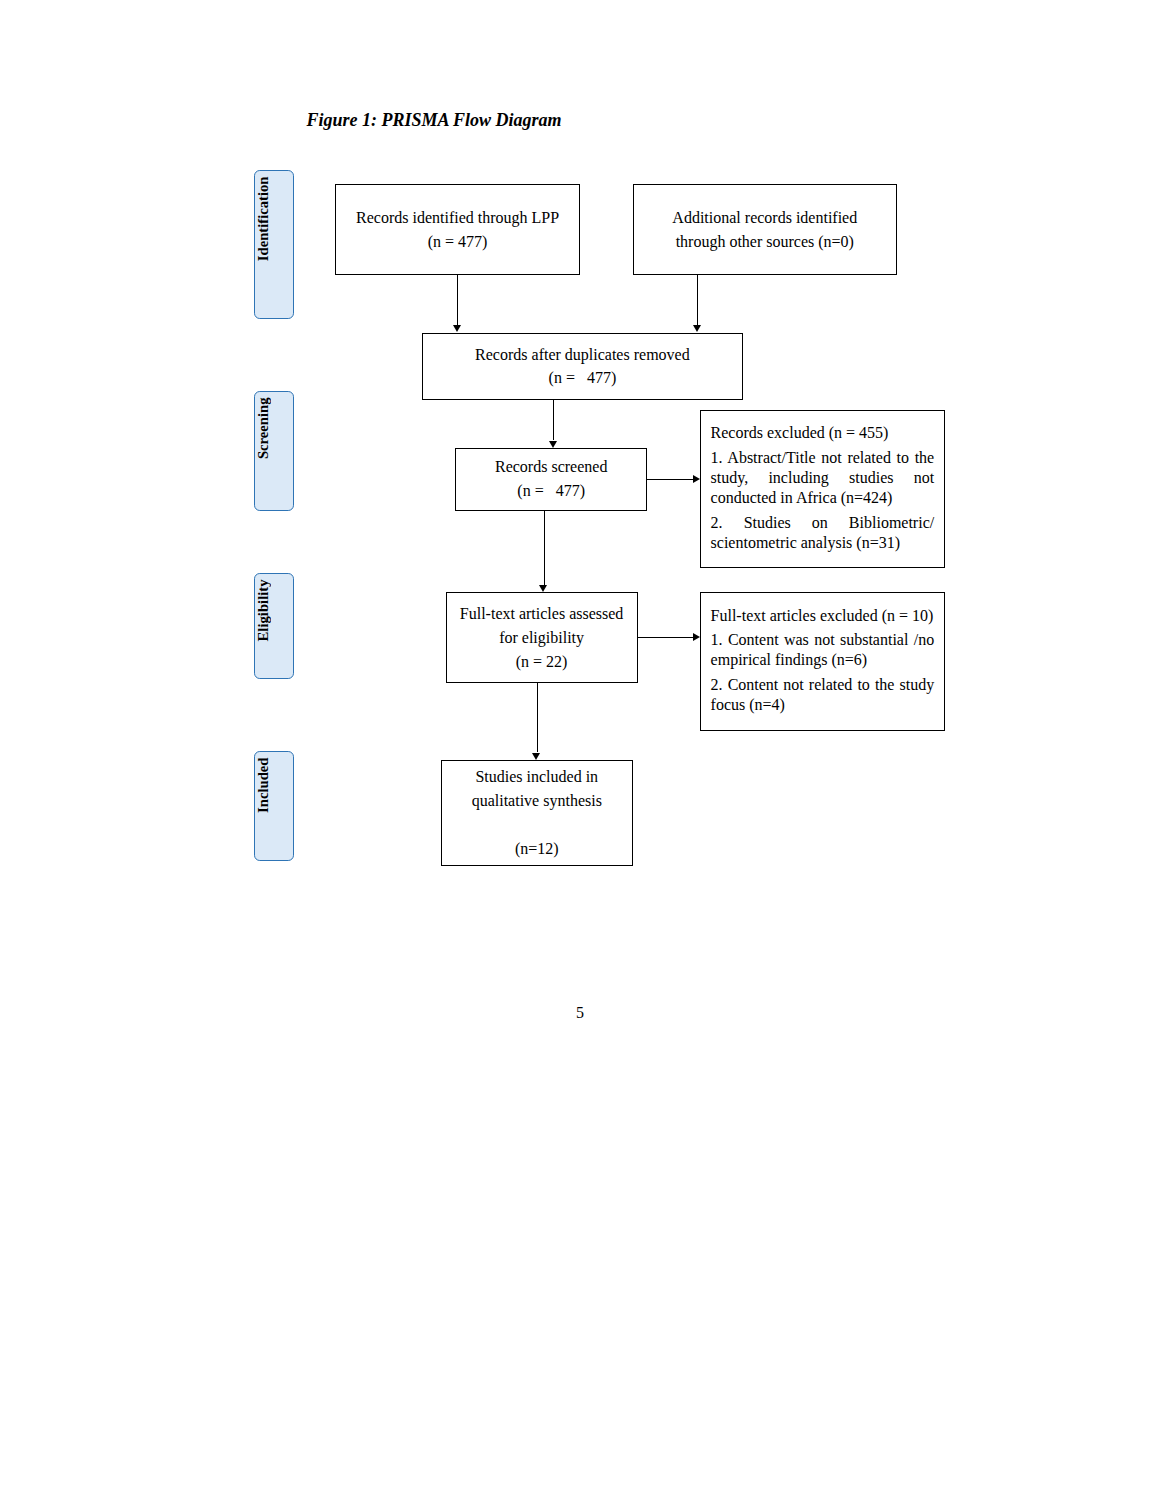Figure 1: PRISMA Flow Diagram
Identification
Screening
Eligibility
Included
Records identified through LPP
(n = 477)
Additional records identified
through other sources (n=0)
Records after duplicates removed
(n = 477)
Records screened
(n = 477)
Records excluded (n = 455)
1. Abstract/Title not related to the study, including studies not conducted in Africa (n=424)
2. Studies on Bibliometric/ scientometric analysis (n=31)
Full-text articles assessed
for eligibility
(n = 22)
Full-text articles excluded (n = 10)
1. Content was not substantial /no empirical findings (n=6)
2. Content not related to the study focus (n=4)
Studies included in
qualitative synthesis
(n=12)
5